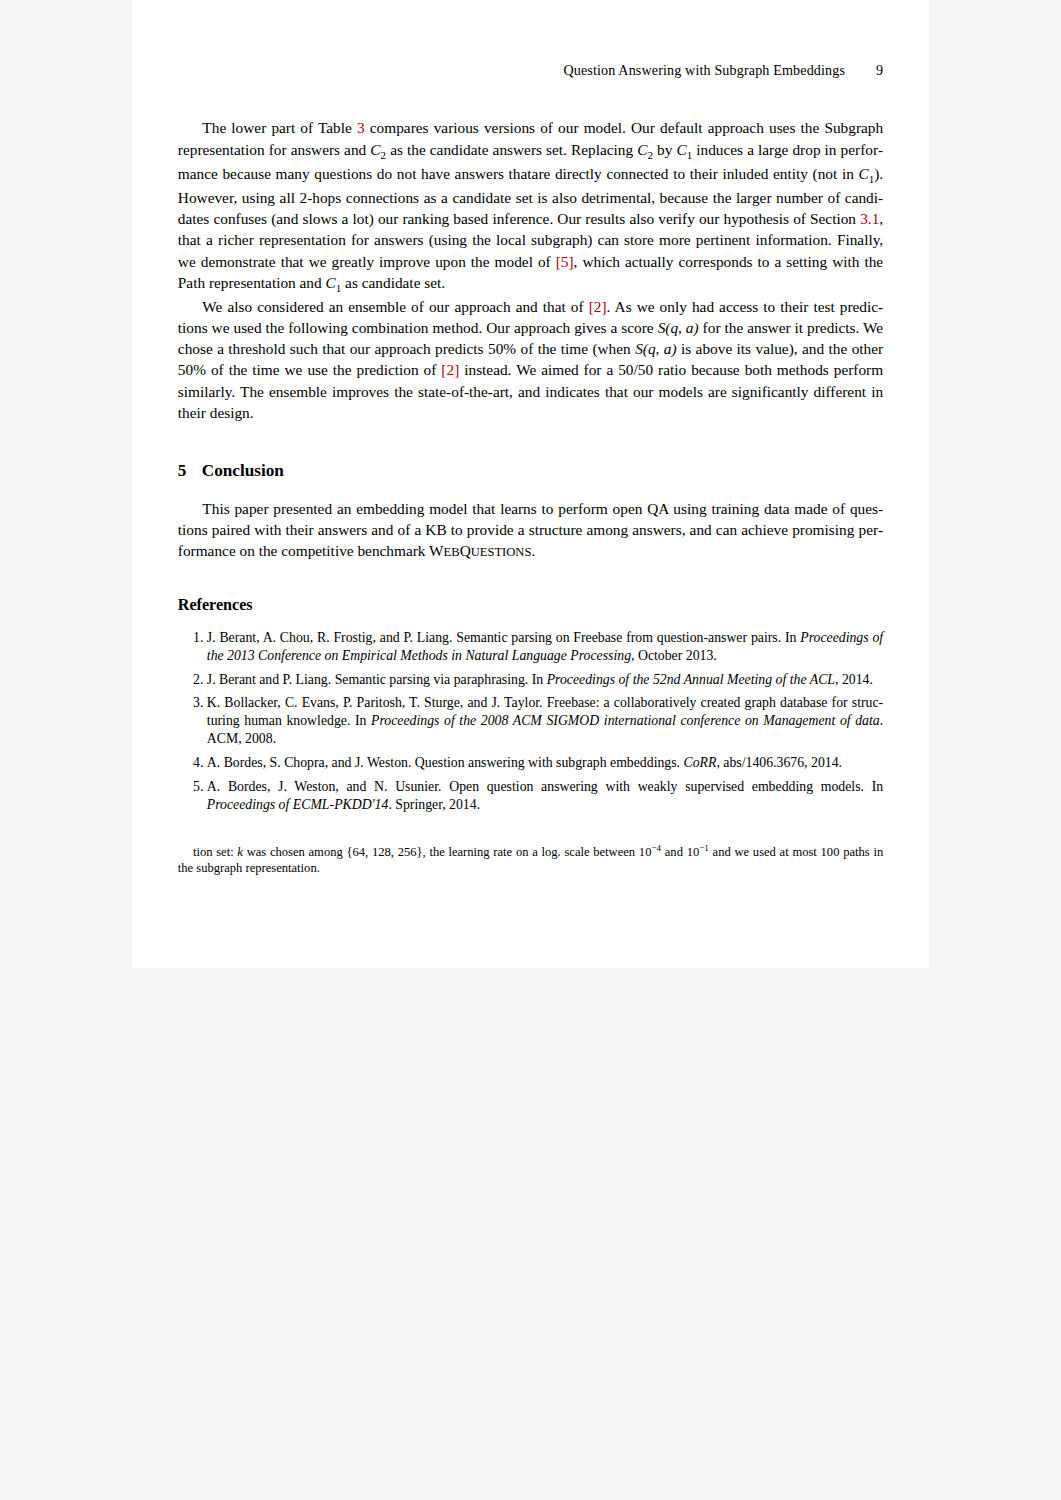Question Answering with Subgraph Embeddings 9
The lower part of Table 3 compares various versions of our model. Our default approach uses the Subgraph representation for answers and C2 as the candidate answers set. Replacing C2 by C1 induces a large drop in performance because many questions do not have answers thatare directly connected to their inluded entity (not in C1). However, using all 2-hops connections as a candidate set is also detrimental, because the larger number of candidates confuses (and slows a lot) our ranking based inference. Our results also verify our hypothesis of Section 3.1, that a richer representation for answers (using the local subgraph) can store more pertinent information. Finally, we demonstrate that we greatly improve upon the model of [5], which actually corresponds to a setting with the Path representation and C1 as candidate set.
We also considered an ensemble of our approach and that of [2]. As we only had access to their test predictions we used the following combination method. Our approach gives a score S(q, a) for the answer it predicts. We chose a threshold such that our approach predicts 50% of the time (when S(q, a) is above its value), and the other 50% of the time we use the prediction of [2] instead. We aimed for a 50/50 ratio because both methods perform similarly. The ensemble improves the state-of-the-art, and indicates that our models are significantly different in their design.
5 Conclusion
This paper presented an embedding model that learns to perform open QA using training data made of questions paired with their answers and of a KB to provide a structure among answers, and can achieve promising performance on the competitive benchmark WEBQUESTIONS.
References
J. Berant, A. Chou, R. Frostig, and P. Liang. Semantic parsing on Freebase from question-answer pairs. In Proceedings of the 2013 Conference on Empirical Methods in Natural Language Processing, October 2013.
J. Berant and P. Liang. Semantic parsing via paraphrasing. In Proceedings of the 52nd Annual Meeting of the ACL, 2014.
K. Bollacker, C. Evans, P. Paritosh, T. Sturge, and J. Taylor. Freebase: a collaboratively created graph database for structuring human knowledge. In Proceedings of the 2008 ACM SIGMOD international conference on Management of data. ACM, 2008.
A. Bordes, S. Chopra, and J. Weston. Question answering with subgraph embeddings. CoRR, abs/1406.3676, 2014.
A. Bordes, J. Weston, and N. Usunier. Open question answering with weakly supervised embedding models. In Proceedings of ECML-PKDD'14. Springer, 2014.
tion set: k was chosen among {64, 128, 256}, the learning rate on a log. scale between 10−4 and 10−1 and we used at most 100 paths in the subgraph representation.